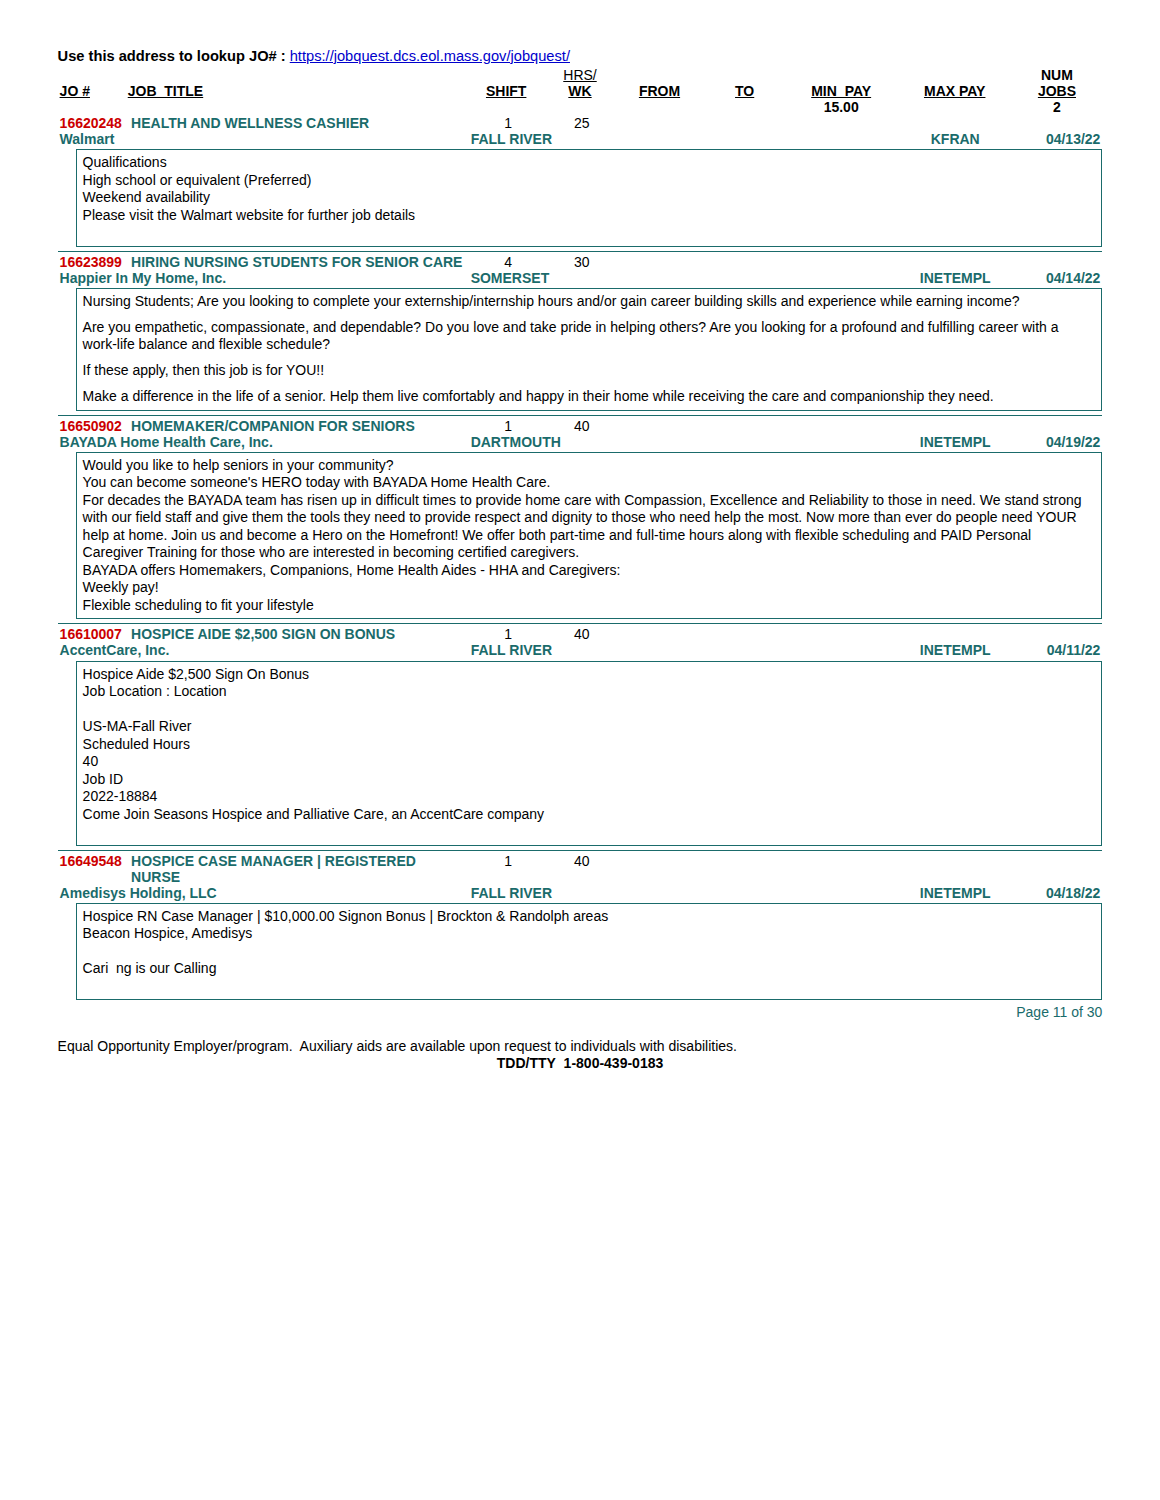Use this address to lookup JO# : https://jobquest.dcs.eol.mass.gov/jobquest/
| | | | HRS/ | | | | | NUM |
| JO # | JOB_TITLE | SHIFT | WK | FROM | TO | MIN_PAY | MAX PAY | JOBS |
| | | | | | | 15.00 | | 2 |
| 16620248 | HEALTH AND WELLNESS CASHIER | 1 | 25 | | | | | |
| Walmart | FALL RIVER | | | | KFRAN | 04/13/22 |
Qualifications
High school or equivalent (Preferred)
Weekend availability
Please visit the Walmart website for further job details
| 16623899 | HIRING NURSING STUDENTS FOR SENIOR CARE | 4 | 30 | | | | | |
| Happier In My Home, Inc. | SOMERSET | | | | INETEMPL | 04/14/22 |
Nursing Students; Are you looking to complete your externship/internship hours and/or gain career building skills and experience while earning income?
Are you empathetic, compassionate, and dependable? Do you love and take pride in helping others? Are you looking for a profound and fulfilling career with a work-life balance and flexible schedule?
If these apply, then this job is for YOU!!
Make a difference in the life of a senior. Help them live comfortably and happy in their home while receiving the care and companionship they need.
| 16650902 | HOMEMAKER/COMPANION FOR SENIORS | 1 | 40 | | | | | |
| BAYADA Home Health Care, Inc. | DARTMOUTH | | | | INETEMPL | 04/19/22 |
Would you like to help seniors in your community?
You can become someone's HERO today with BAYADA Home Health Care.
For decades the BAYADA team has risen up in difficult times to provide home care with Compassion, Excellence and Reliability to those in need. We stand strong with our field staff and give them the tools they need to provide respect and dignity to those who need help the most. Now more than ever do people need YOUR help at home. Join us and become a Hero on the Homefront! We offer both part-time and full-time hours along with flexible scheduling and PAID Personal Caregiver Training for those who are interested in becoming certified caregivers.
BAYADA offers Homemakers, Companions, Home Health Aides - HHA and Caregivers:
Weekly pay!
Flexible scheduling to fit your lifestyle
| 16610007 | HOSPICE AIDE $2,500 SIGN ON BONUS | 1 | 40 | | | | | |
| AccentCare, Inc. | FALL RIVER | | | | INETEMPL | 04/11/22 |
Hospice Aide $2,500 Sign On Bonus
Job Location : Location
US-MA-Fall River
Scheduled Hours
40
Job ID
2022-18884
Come Join Seasons Hospice and Palliative Care, an AccentCare company
| 16649548 | HOSPICE CASE MANAGER / REGISTERED NURSE | 1 | 40 | | | | | |
| Amedisys Holding, LLC | FALL RIVER | | | | INETEMPL | 04/18/22 |
Hospice RN Case Manager | $10,000.00 Signon Bonus | Brockton & Randolph areas
Beacon Hospice, Amedisys
Cari ng is our Calling
Page 11 of 30
Equal Opportunity Employer/program. Auxiliary aids are available upon request to individuals with disabilities.
TDD/TTY 1-800-439-0183